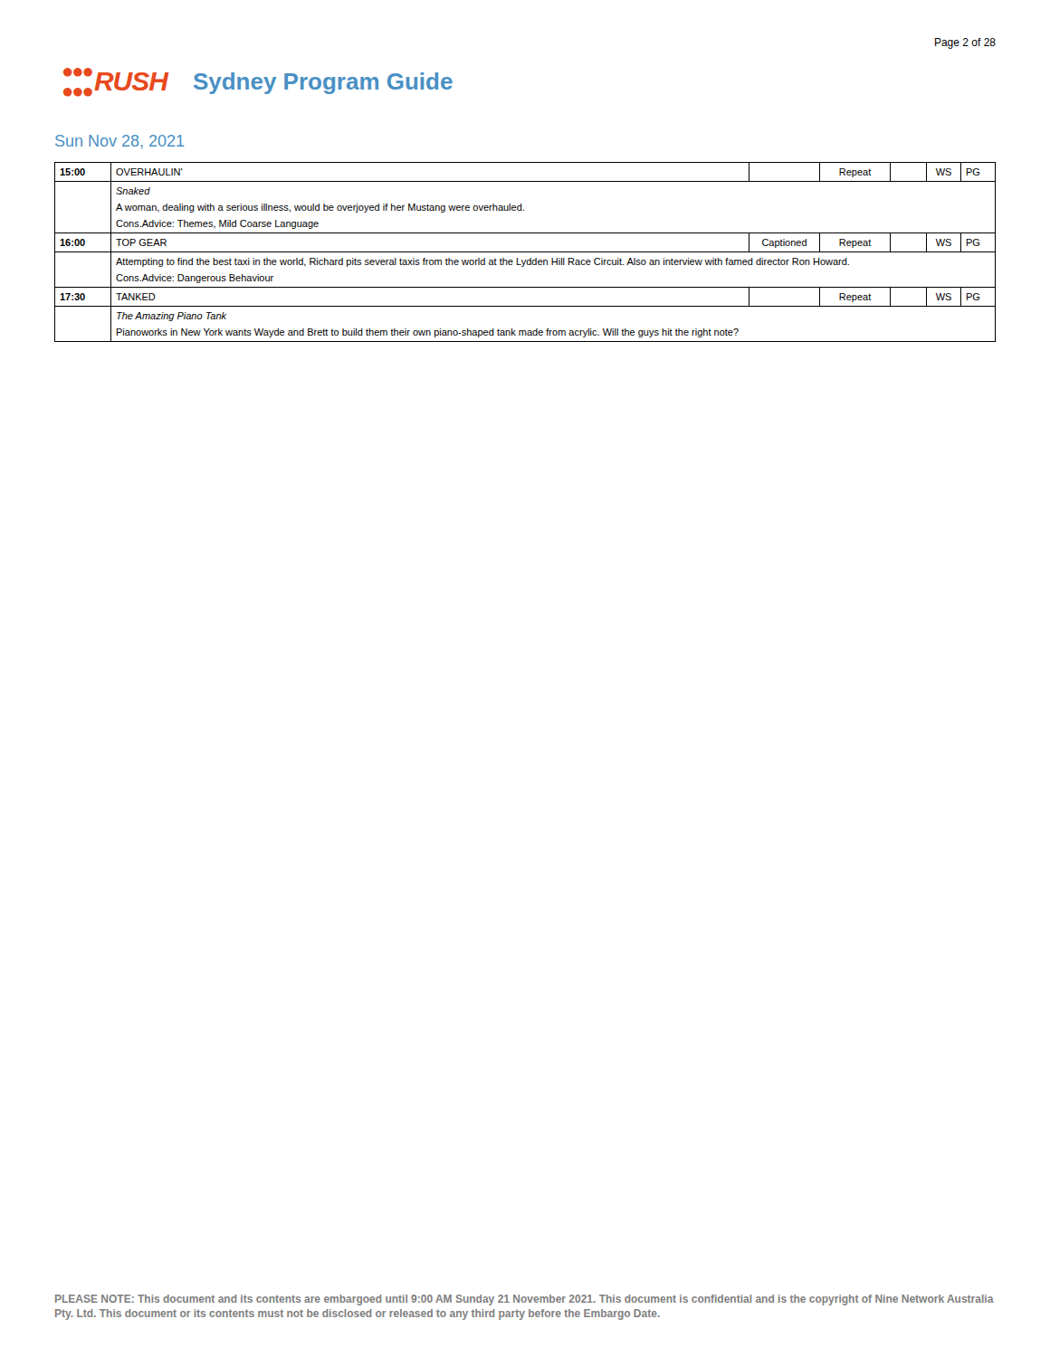Page 2 of 28
●●●
●●●RUSH
Sydney Program Guide
Sun Nov 28, 2021
| 15:00 | OVERHAULIN' | | Repeat | | WS | PG |
| | Snaked A woman, dealing with a serious illness, would be overjoyed if her Mustang were overhauled. Cons.Advice: Themes, Mild Coarse Language |
| 16:00 | TOP GEAR | Captioned | Repeat | | WS | PG |
| | Attempting to find the best taxi in the world, Richard pits several taxis from the world at the Lydden Hill Race Circuit. Also an interview with famed director Ron Howard. Cons.Advice: Dangerous Behaviour |
| 17:30 | TANKED | | Repeat | | WS | PG |
| | The Amazing Piano Tank Pianoworks in New York wants Wayde and Brett to build them their own piano-shaped tank made from acrylic. Will the guys hit the right note? |
PLEASE NOTE: This document and its contents are embargoed until 9:00 AM Sunday 21 November 2021. This document is confidential and is the copyright of Nine Network Australia Pty. Ltd. This document or its contents must not be disclosed or released to any third party before the Embargo Date.